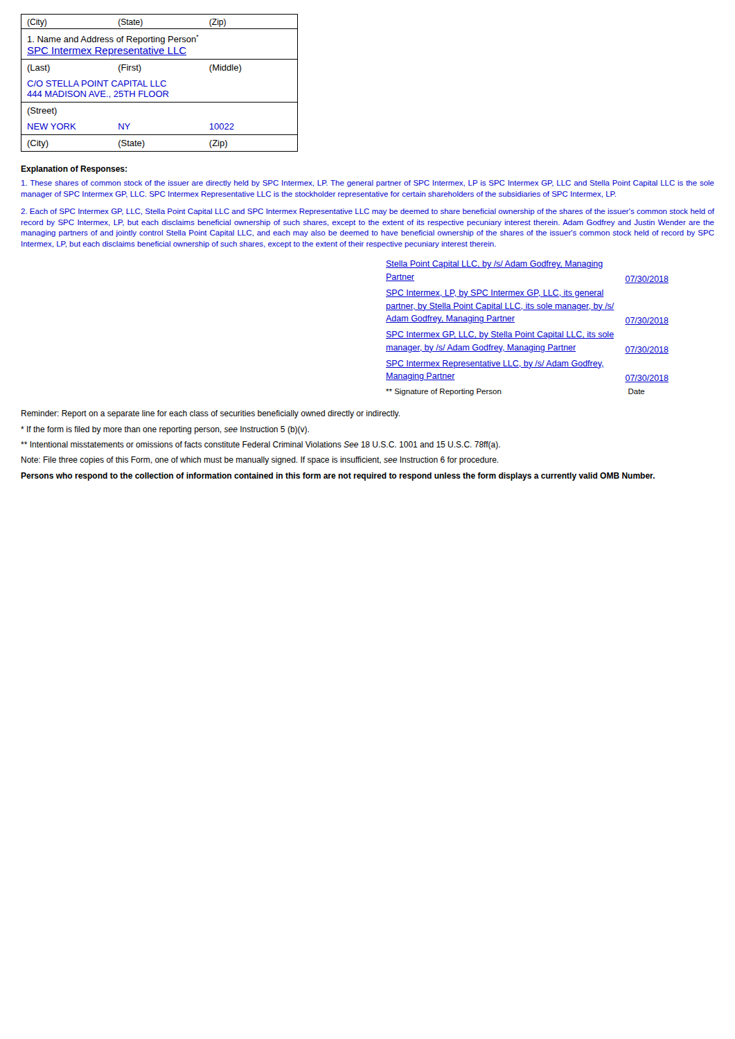| (City) | (State) | (Zip) |
| 1. Name and Address of Reporting Person * SPC Intermex Representative LLC |
| (Last) | (First) | (Middle) |
| C/O STELLA POINT CAPITAL LLC 444 MADISON AVE., 25TH FLOOR |
| (Street) |
| NEW YORK | NY | 10022 |
| (City) | (State) | (Zip) |
Explanation of Responses:
1. These shares of common stock of the issuer are directly held by SPC Intermex, LP. The general partner of SPC Intermex, LP is SPC Intermex GP, LLC and Stella Point Capital LLC is the sole manager of SPC Intermex GP, LLC. SPC Intermex Representative LLC is the stockholder representative for certain shareholders of the subsidiaries of SPC Intermex, LP.
2. Each of SPC Intermex GP, LLC, Stella Point Capital LLC and SPC Intermex Representative LLC may be deemed to share beneficial ownership of the shares of the issuer's common stock held of record by SPC Intermex, LP, but each disclaims beneficial ownership of such shares, except to the extent of its respective pecuniary interest therein. Adam Godfrey and Justin Wender are the managing partners of and jointly control Stella Point Capital LLC, and each may also be deemed to have beneficial ownership of the shares of the issuer's common stock held of record by SPC Intermex, LP, but each disclaims beneficial ownership of such shares, except to the extent of their respective pecuniary interest therein.
| Stella Point Capital LLC, by /s/ Adam Godfrey, Managing Partner | 07/30/2018 |
| SPC Intermex, LP, by SPC Intermex GP, LLC, its general partner, by Stella Point Capital LLC, its sole manager, by /s/ Adam Godfrey, Managing Partner | 07/30/2018 |
| SPC Intermex GP, LLC, by Stella Point Capital LLC, its sole manager, by /s/ Adam Godfrey, Managing Partner | 07/30/2018 |
| SPC Intermex Representative LLC, by /s/ Adam Godfrey, Managing Partner | 07/30/2018 |
| ** Signature of Reporting Person | Date |
Reminder: Report on a separate line for each class of securities beneficially owned directly or indirectly.
* If the form is filed by more than one reporting person, see Instruction 5 (b)(v).
** Intentional misstatements or omissions of facts constitute Federal Criminal Violations See 18 U.S.C. 1001 and 15 U.S.C. 78ff(a).
Note: File three copies of this Form, one of which must be manually signed. If space is insufficient, see Instruction 6 for procedure.
Persons who respond to the collection of information contained in this form are not required to respond unless the form displays a currently valid OMB Number.